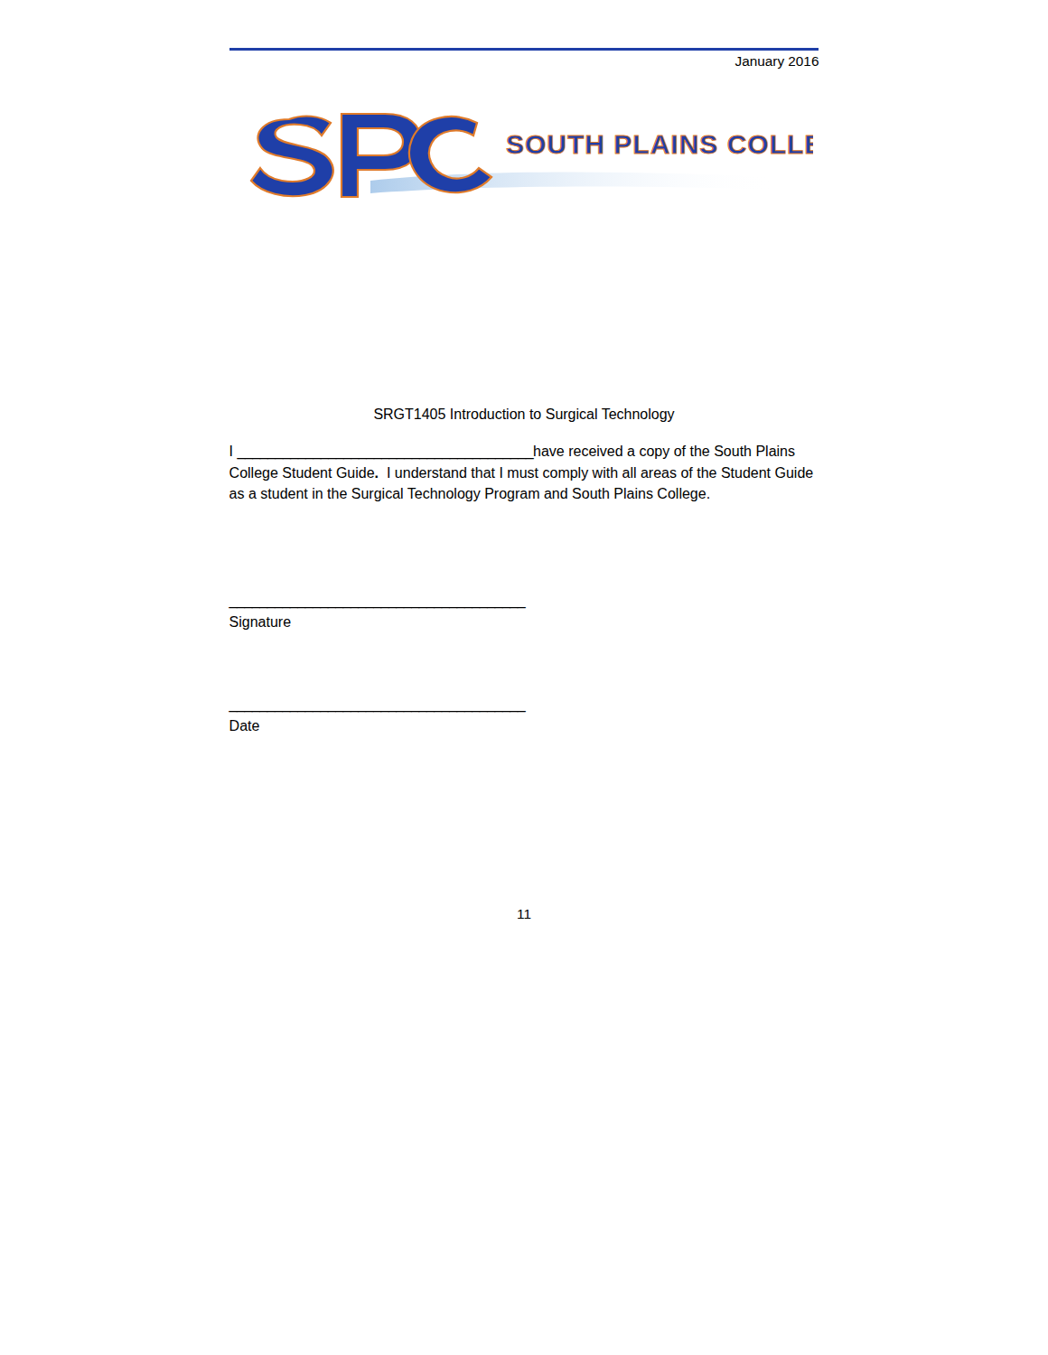January 2016
SOUTH PLAINS COLLEGE
SRGT1405 Introduction to Surgical Technology
I _______________________________________have received a copy of the South Plains College Student Guide. I understand that I must comply with all areas of the Student Guide as a student in the Surgical Technology Program and South Plains College.
_______________________________________
Signature
_______________________________________
Date
11